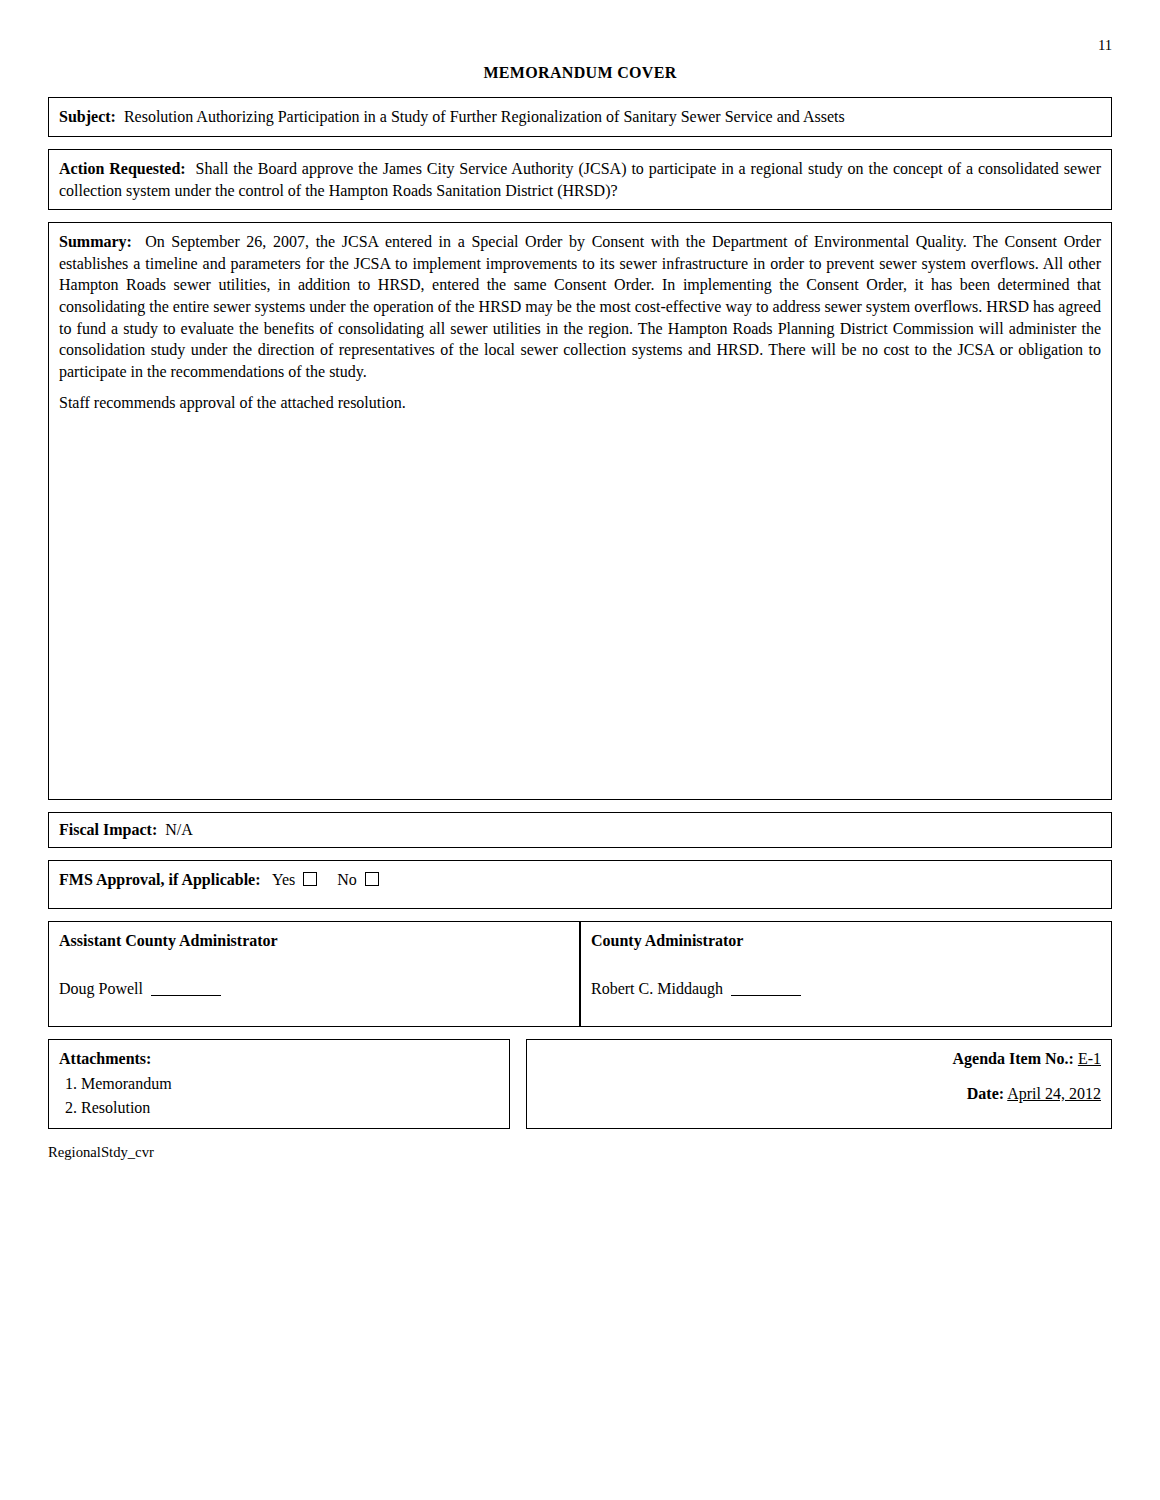11
MEMORANDUM COVER
Subject: Resolution Authorizing Participation in a Study of Further Regionalization of Sanitary Sewer Service and Assets
Action Requested: Shall the Board approve the James City Service Authority (JCSA) to participate in a regional study on the concept of a consolidated sewer collection system under the control of the Hampton Roads Sanitation District (HRSD)?
Summary: On September 26, 2007, the JCSA entered in a Special Order by Consent with the Department of Environmental Quality. The Consent Order establishes a timeline and parameters for the JCSA to implement improvements to its sewer infrastructure in order to prevent sewer system overflows. All other Hampton Roads sewer utilities, in addition to HRSD, entered the same Consent Order. In implementing the Consent Order, it has been determined that consolidating the entire sewer systems under the operation of the HRSD may be the most cost-effective way to address sewer system overflows. HRSD has agreed to fund a study to evaluate the benefits of consolidating all sewer utilities in the region. The Hampton Roads Planning District Commission will administer the consolidation study under the direction of representatives of the local sewer collection systems and HRSD. There will be no cost to the JCSA or obligation to participate in the recommendations of the study.
Staff recommends approval of the attached resolution.
Fiscal Impact: N/A
FMS Approval, if Applicable: Yes No
| Assistant County Administrator Doug Powell | | County Administrator Robert C. Middaugh |
| Attachments: Memorandum Resolution | | Agenda Item No.: E-1 Date: April 24, 2012 |
RegionalStdy_cvr